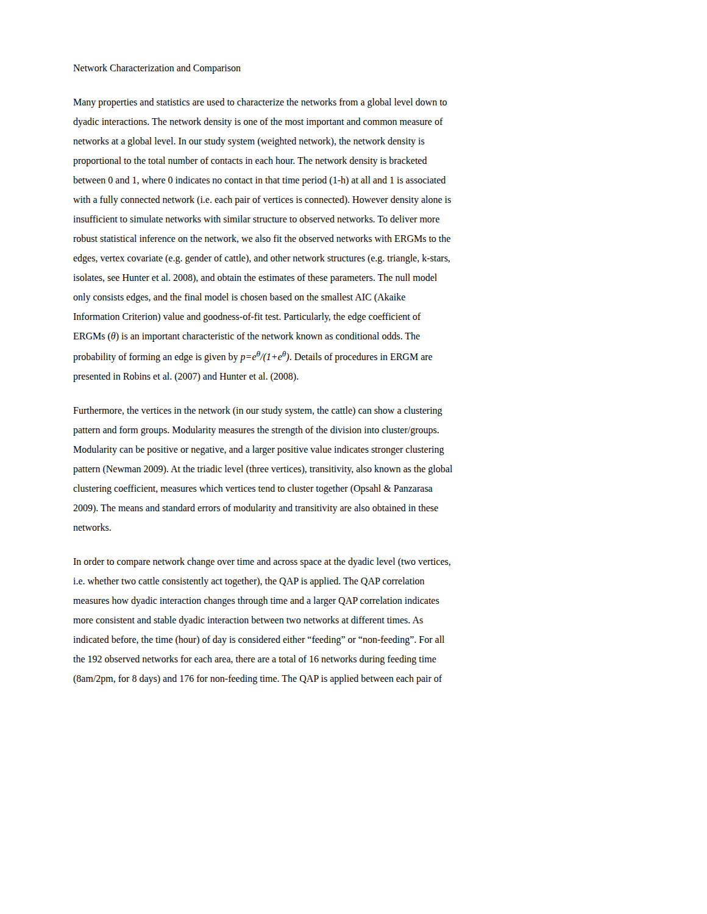Network Characterization and Comparison
Many properties and statistics are used to characterize the networks from a global level down to dyadic interactions. The network density is one of the most important and common measure of networks at a global level. In our study system (weighted network), the network density is proportional to the total number of contacts in each hour. The network density is bracketed between 0 and 1, where 0 indicates no contact in that time period (1-h) at all and 1 is associated with a fully connected network (i.e. each pair of vertices is connected). However density alone is insufficient to simulate networks with similar structure to observed networks. To deliver more robust statistical inference on the network, we also fit the observed networks with ERGMs to the edges, vertex covariate (e.g. gender of cattle), and other network structures (e.g. triangle, k-stars, isolates, see Hunter et al. 2008), and obtain the estimates of these parameters. The null model only consists edges, and the final model is chosen based on the smallest AIC (Akaike Information Criterion) value and goodness-of-fit test. Particularly, the edge coefficient of ERGMs (θ) is an important characteristic of the network known as conditional odds. The probability of forming an edge is given by p=eθ/(1+eθ). Details of procedures in ERGM are presented in Robins et al. (2007) and Hunter et al. (2008).
Furthermore, the vertices in the network (in our study system, the cattle) can show a clustering pattern and form groups. Modularity measures the strength of the division into cluster/groups. Modularity can be positive or negative, and a larger positive value indicates stronger clustering pattern (Newman 2009). At the triadic level (three vertices), transitivity, also known as the global clustering coefficient, measures which vertices tend to cluster together (Opsahl & Panzarasa 2009). The means and standard errors of modularity and transitivity are also obtained in these networks.
In order to compare network change over time and across space at the dyadic level (two vertices, i.e. whether two cattle consistently act together), the QAP is applied. The QAP correlation measures how dyadic interaction changes through time and a larger QAP correlation indicates more consistent and stable dyadic interaction between two networks at different times. As indicated before, the time (hour) of day is considered either “feeding” or “non-feeding”. For all the 192 observed networks for each area, there are a total of 16 networks during feeding time (8am/2pm, for 8 days) and 176 for non-feeding time. The QAP is applied between each pair of